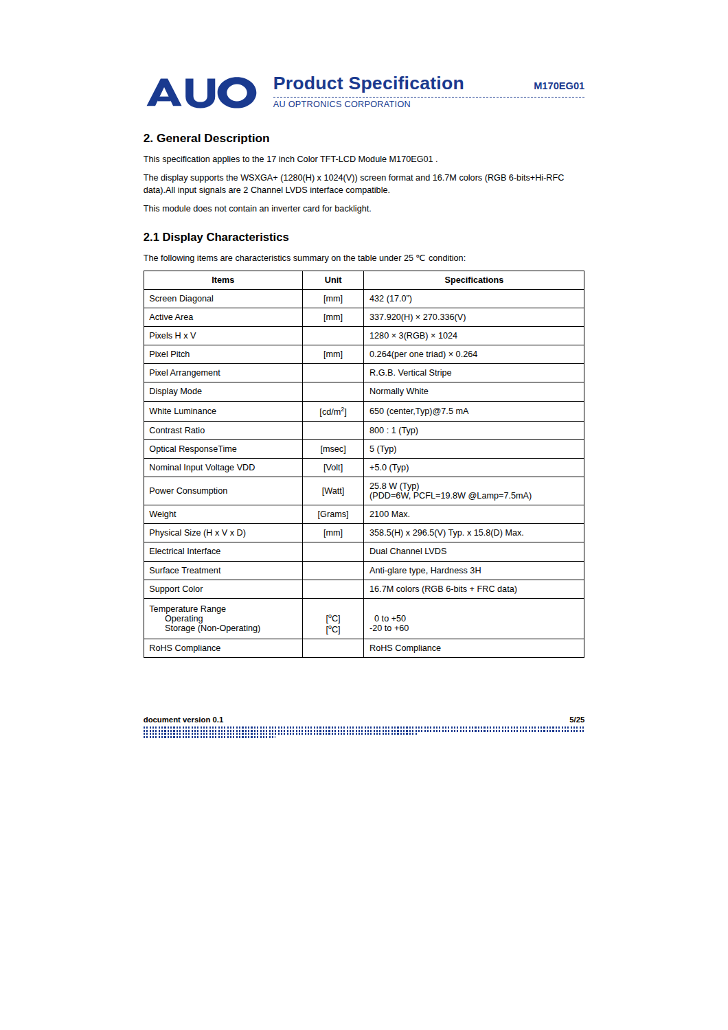Product Specification M170EG01
AU OPTRONICS CORPORATION
2. General Description
This specification applies to the 17 inch Color TFT-LCD Module M170EG01 .
The display supports the WSXGA+ (1280(H) x 1024(V)) screen format and 16.7M colors (RGB 6-bits+Hi-RFC data).All input signals are 2 Channel LVDS interface compatible.
This module does not contain an inverter card for backlight.
2.1 Display Characteristics
The following items are characteristics summary on the table under 25 ℃ condition:
| Items | Unit | Specifications |
| --- | --- | --- |
| Screen Diagonal | [mm] | 432 (17.0”) |
| Active Area | [mm] | 337.920(H) × 270.336(V) |
| Pixels H x V | | 1280 × 3(RGB) × 1024 |
| Pixel Pitch | [mm] | 0.264(per one triad) × 0.264 |
| Pixel Arrangement | | R.G.B. Vertical Stripe |
| Display Mode | | Normally White |
| White Luminance | [cd/m 2 ] | 650 (center,Typ)@7.5 mA |
| Contrast Ratio | | 800 : 1 (Typ) |
| Optical ResponseTime | [msec] | 5 (Typ) |
| Nominal Input Voltage VDD | [Volt] | +5.0 (Typ) |
| Power Consumption | [Watt] | 25.8 W (Typ) (PDD=6W, PCFL=19.8W @Lamp=7.5mA) |
| Weight | [Grams] | 2100 Max. |
| Physical Size (H x V x D) | [mm] | 358.5(H) x 296.5(V) Typ. x 15.8(D) Max. |
| Electrical Interface | | Dual Channel LVDS |
| Surface Treatment | | Anti-glare type, Hardness 3H |
| Support Color | | 16.7M colors (RGB 6-bits + FRC data) |
| Temperature Range Operating Storage (Non-Operating) | [ o C] [ o C] | 0 to +50 -20 to +60 |
| RoHS Compliance | | RoHS Compliance |
document version 0.1 5/25